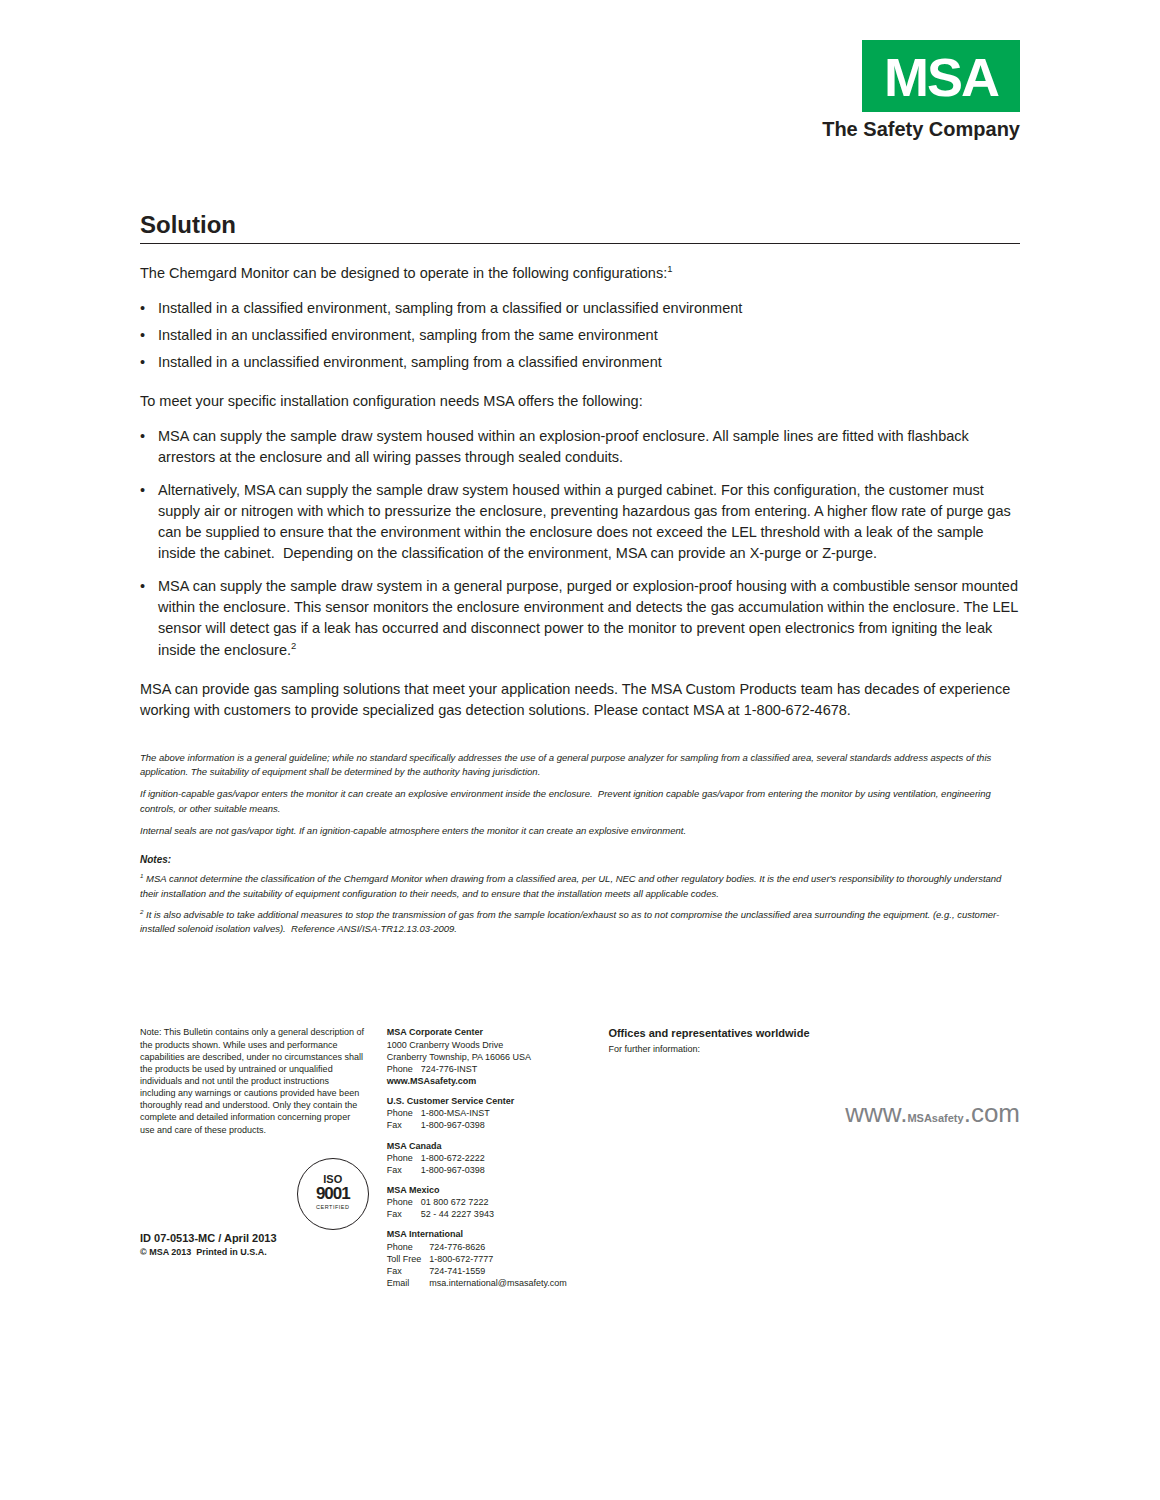MSA
The Safety Company
Solution
The Chemgard Monitor can be designed to operate in the following configurations:1
Installed in a classified environment, sampling from a classified or unclassified environment
Installed in an unclassified environment, sampling from the same environment
Installed in a unclassified environment, sampling from a classified environment
To meet your specific installation configuration needs MSA offers the following:
MSA can supply the sample draw system housed within an explosion-proof enclosure. All sample lines are fitted with flashback arrestors at the enclosure and all wiring passes through sealed conduits.
Alternatively, MSA can supply the sample draw system housed within a purged cabinet. For this configuration, the customer must supply air or nitrogen with which to pressurize the enclosure, preventing hazardous gas from entering. A higher flow rate of purge gas can be supplied to ensure that the environment within the enclosure does not exceed the LEL threshold with a leak of the sample inside the cabinet. Depending on the classification of the environment, MSA can provide an X-purge or Z-purge.
MSA can supply the sample draw system in a general purpose, purged or explosion-proof housing with a combustible sensor mounted within the enclosure. This sensor monitors the enclosure environment and detects the gas accumulation within the enclosure. The LEL sensor will detect gas if a leak has occurred and disconnect power to the monitor to prevent open electronics from igniting the leak inside the enclosure.2
MSA can provide gas sampling solutions that meet your application needs. The MSA Custom Products team has decades of experience working with customers to provide specialized gas detection solutions. Please contact MSA at 1-800-672-4678.
The above information is a general guideline; while no standard specifically addresses the use of a general purpose analyzer for sampling from a classified area, several standards address aspects of this application. The suitability of equipment shall be determined by the authority having jurisdiction.
If ignition-capable gas/vapor enters the monitor it can create an explosive environment inside the enclosure. Prevent ignition capable gas/vapor from entering the monitor by using ventilation, engineering controls, or other suitable means.
Internal seals are not gas/vapor tight. If an ignition-capable atmosphere enters the monitor it can create an explosive environment.
Notes:
1 MSA cannot determine the classification of the Chemgard Monitor when drawing from a classified area, per UL, NEC and other regulatory bodies. It is the end user's responsibility to thoroughly understand their installation and the suitability of equipment configuration to their needs, and to ensure that the installation meets all applicable codes.
2 It is also advisable to take additional measures to stop the transmission of gas from the sample location/exhaust so as to not compromise the unclassified area surrounding the equipment. (e.g., customer- installed solenoid isolation valves). Reference ANSI/ISA-TR12.13.03-2009.
Note: This Bulletin contains only a general description of the products shown. While uses and performance capabilities are described, under no circumstances shall the products be used by untrained or unqualified individuals and not until the product instructions including any warnings or cautions provided have been thoroughly read and understood. Only they contain the complete and detailed information concerning proper use and care of these products.
ISO 9001 CERTIFIED
ID 07-0513-MC / April 2013
© MSA 2013 Printed in U.S.A.
MSA Corporate Center
1000 Cranberry Woods Drive
Cranberry Township, PA 16066 USA
| Phone | 724-776-INST |
www.MSAsafety.com
U.S. Customer Service Center
| Phone | 1-800-MSA-INST |
| Fax | 1-800-967-0398 |
MSA Canada
| Phone | 1-800-672-2222 |
| Fax | 1-800-967-0398 |
MSA Mexico
| Phone | 01 800 672 7222 |
| Fax | 52 - 44 2227 3943 |
MSA International
| Phone | 724-776-8626 |
| Toll Free | 1-800-672-7777 |
| Fax | 724-741-1559 |
| Email | msa.international@msasafety.com |
Offices and representatives worldwide
For further information:
www. MSAsafety.com